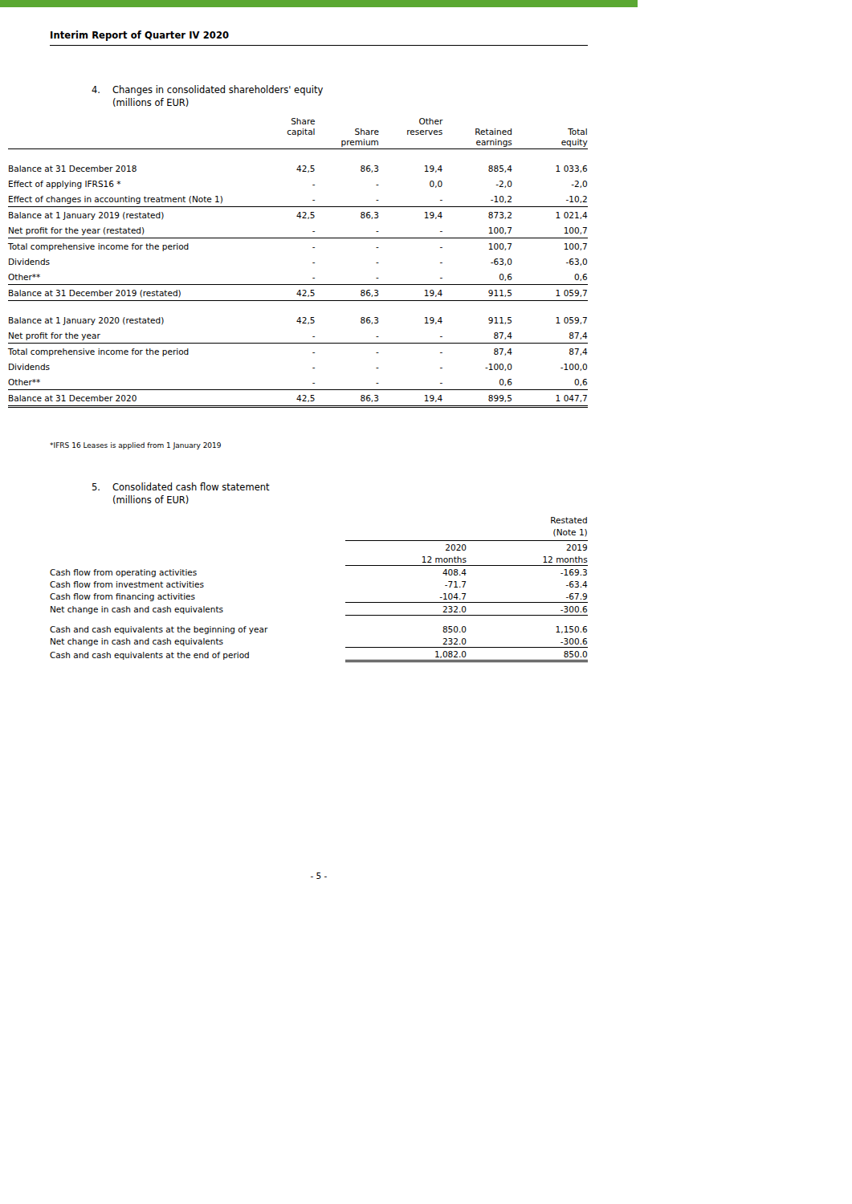Interim Report of Quarter IV 2020
4. Changes in consolidated shareholders' equity
(millions of EUR)
| | Share | | Other | | |
| | capital | Share | reserves | Retained | Total |
| | | premium | | earnings | equity |
| Balance at 31 December 2018 | 42,5 | 86,3 | 19,4 | 885,4 | 1 033,6 |
| Effect of applying IFRS16 * | - | - | 0,0 | -2,0 | -2,0 |
| Effect of changes in accounting treatment (Note 1) | - | - | - | -10,2 | -10,2 |
| Balance at 1 January 2019 (restated) | 42,5 | 86,3 | 19,4 | 873,2 | 1 021,4 |
| Net profit for the year (restated) | - | - | - | 100,7 | 100,7 |
| Total comprehensive income for the period | - | - | - | 100,7 | 100,7 |
| Dividends | - | - | - | -63,0 | -63,0 |
| Other** | - | - | - | 0,6 | 0,6 |
| Balance at 31 December 2019 (restated) | 42,5 | 86,3 | 19,4 | 911,5 | 1 059,7 |
| Balance at 1 January 2020 (restated) | 42,5 | 86,3 | 19,4 | 911,5 | 1 059,7 |
| Net profit for the year | - | - | - | 87,4 | 87,4 |
| Total comprehensive income for the period | - | - | - | 87,4 | 87,4 |
| Dividends | - | - | - | -100,0 | -100,0 |
| Other** | - | - | - | 0,6 | 0,6 |
| Balance at 31 December 2020 | 42,5 | 86,3 | 19,4 | 899,5 | 1 047,7 |
*IFRS 16 Leases is applied from 1 January 2019
5. Consolidated cash flow statement
(millions of EUR)
| | | Restated |
| | | (Note 1) |
| | 2020 | 2019 |
| | 12 months | 12 months |
| Cash flow from operating activities | 408.4 | -169.3 |
| Cash flow from investment activities | -71.7 | -63.4 |
| Cash flow from financing activities | -104.7 | -67.9 |
| Net change in cash and cash equivalents | 232.0 | -300.6 |
| Cash and cash equivalents at the beginning of year | 850.0 | 1,150.6 |
| Net change in cash and cash equivalents | 232.0 | -300.6 |
| Cash and cash equivalents at the end of period | 1,082.0 | 850.0 |
- 5 -